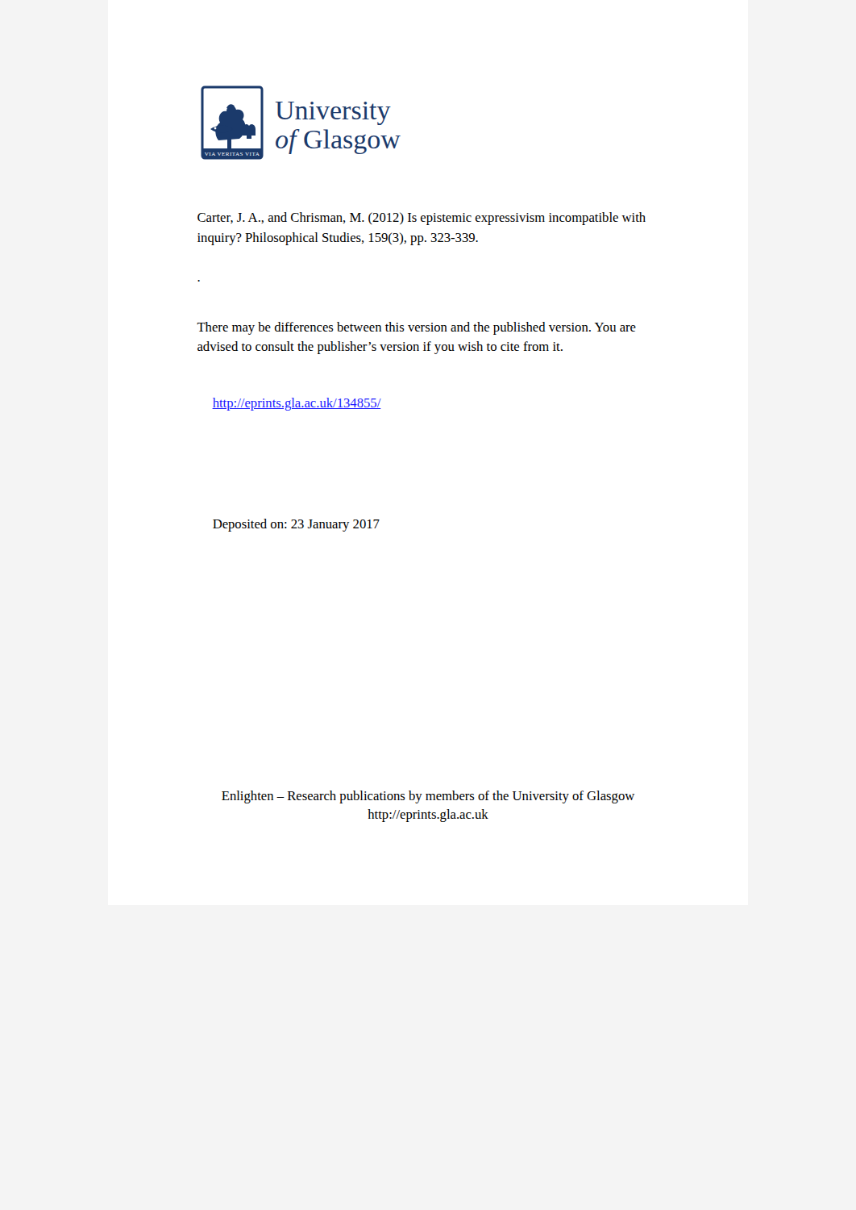University of Glasgow VIA VERITAS VITA University of Glasgow
Carter, J. A., and Chrisman, M. (2012) Is epistemic expressivism incompatible with inquiry? Philosophical Studies, 159(3), pp. 323-339.
.
There may be differences between this version and the published version. You are advised to consult the publisher’s version if you wish to cite from it.
http://eprints.gla.ac.uk/134855/
Deposited on: 23 January 2017
Enlighten – Research publications by members of the University of Glasgow
http://eprints.gla.ac.uk